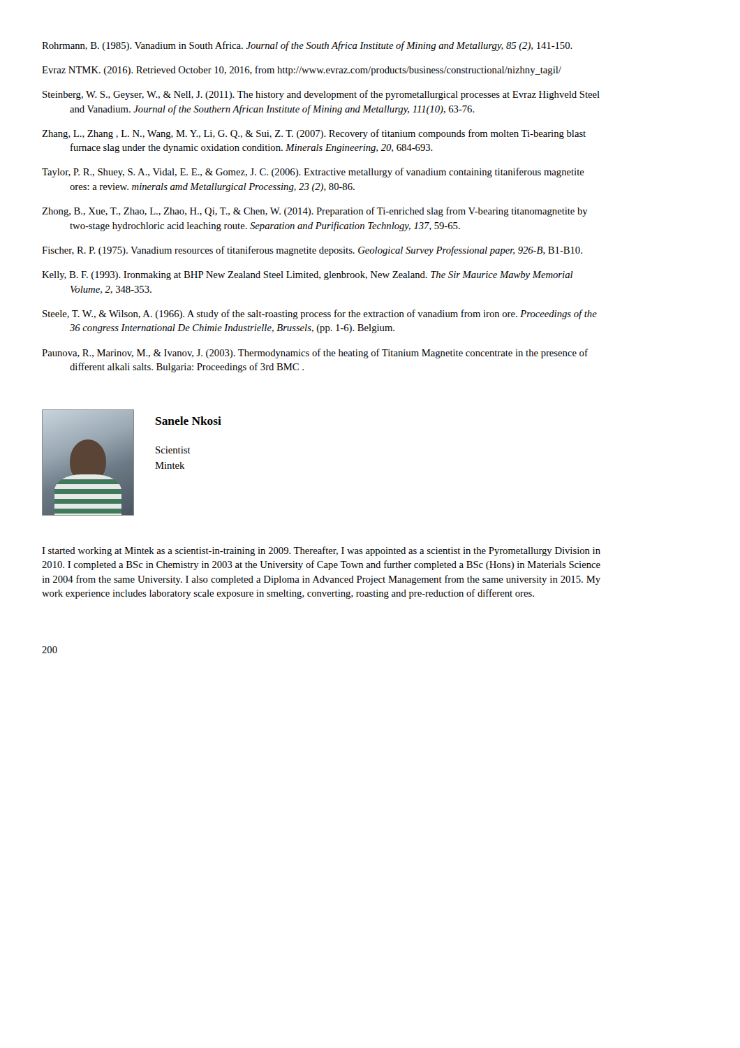Rohrmann, B. (1985). Vanadium in South Africa. Journal of the South Africa Institute of Mining and Metallurgy, 85 (2), 141-150.
Evraz NTMK. (2016). Retrieved October 10, 2016, from http://www.evraz.com/products/business/constructional/nizhny_tagil/
Steinberg, W. S., Geyser, W., & Nell, J. (2011). The history and development of the pyrometallurgical processes at Evraz Highveld Steel and Vanadium. Journal of the Southern African Institute of Mining and Metallurgy, 111(10), 63-76.
Zhang, L., Zhang , L. N., Wang, M. Y., Li, G. Q., & Sui, Z. T. (2007). Recovery of titanium compounds from molten Ti-bearing blast furnace slag under the dynamic oxidation condition. Minerals Engineering, 20, 684-693.
Taylor, P. R., Shuey, S. A., Vidal, E. E., & Gomez, J. C. (2006). Extractive metallurgy of vanadium containing titaniferous magnetite ores: a review. minerals amd Metallurgical Processing, 23 (2), 80-86.
Zhong, B., Xue, T., Zhao, L., Zhao, H., Qi, T., & Chen, W. (2014). Preparation of Ti-enriched slag from V-bearing titanomagnetite by two-stage hydrochloric acid leaching route. Separation and Purification Technlogy, 137, 59-65.
Fischer, R. P. (1975). Vanadium resources of titaniferous magnetite deposits. Geological Survey Professional paper, 926-B, B1-B10.
Kelly, B. F. (1993). Ironmaking at BHP New Zealand Steel Limited, glenbrook, New Zealand. The Sir Maurice Mawby Memorial Volume, 2, 348-353.
Steele, T. W., & Wilson, A. (1966). A study of the salt-roasting process for the extraction of vanadium from iron ore. Proceedings of the 36 congress International De Chimie Industrielle, Brussels, (pp. 1-6). Belgium.
Paunova, R., Marinov, M., & Ivanov, J. (2003). Thermodynamics of the heating of Titanium Magnetite concentrate in the presence of different alkali salts. Bulgaria: Proceedings of 3rd BMC .
Sanele Nkosi
Scientist
Mintek
I started working at Mintek as a scientist-in-training in 2009. Thereafter, I was appointed as a scientist in the Pyrometallurgy Division in 2010. I completed a BSc in Chemistry in 2003 at the University of Cape Town and further completed a BSc (Hons) in Materials Science in 2004 from the same University. I also completed a Diploma in Advanced Project Management from the same university in 2015. My work experience includes laboratory scale exposure in smelting, converting, roasting and pre-reduction of different ores.
200